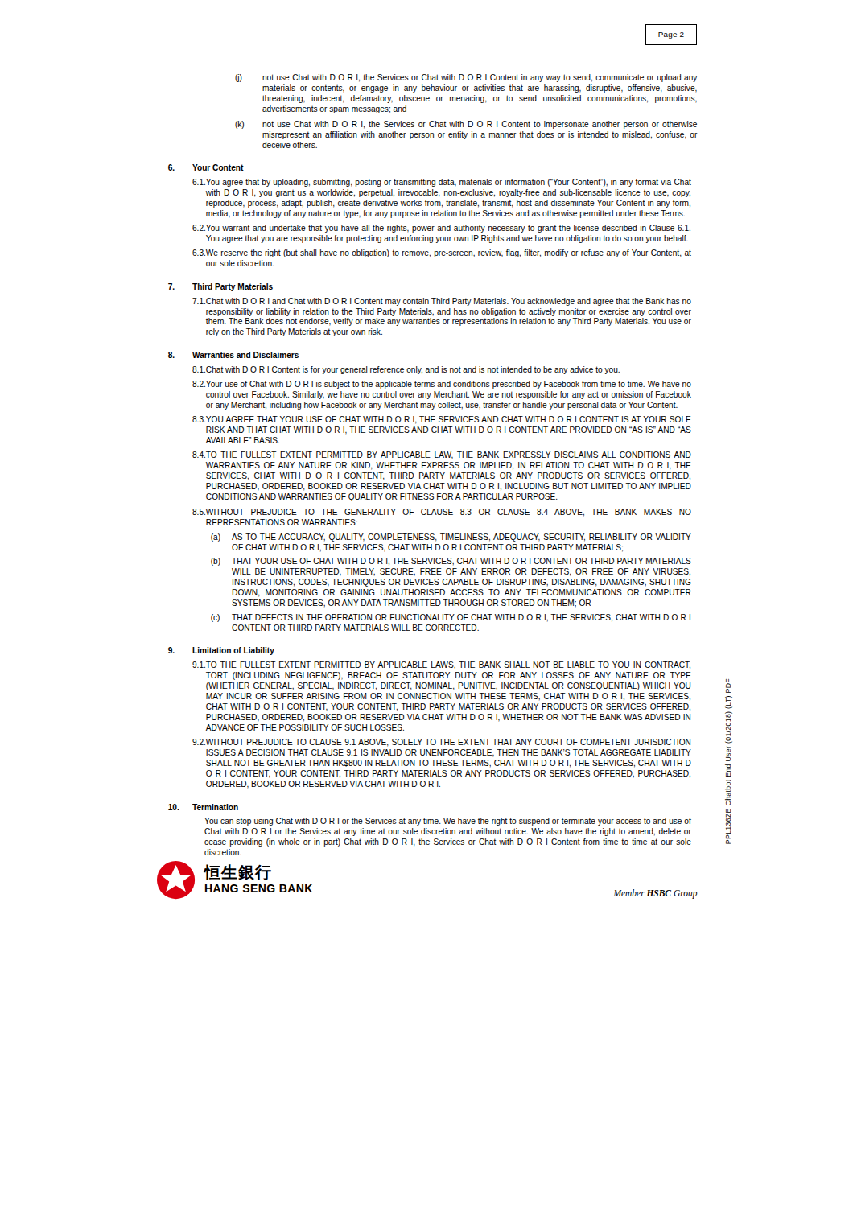Page 2
PPL136ZE Chatbot End User (01/2018) (LT) PDF
(j)
not use Chat with D O R I, the Services or Chat with D O R I Content in any way to send, communicate or upload any materials or contents, or engage in any behaviour or activities that are harassing, disruptive, offensive, abusive, threatening, indecent, defamatory, obscene or menacing, or to send unsolicited communications, promotions, advertisements or spam messages; and
(k)
not use Chat with D O R I, the Services or Chat with D O R I Content to impersonate another person or otherwise misrepresent an affiliation with another person or entity in a manner that does or is intended to mislead, confuse, or deceive others.
6.
Your Content
6.1.
You agree that by uploading, submitting, posting or transmitting data, materials or information (“Your Content”), in any format via Chat with D O R I, you grant us a worldwide, perpetual, irrevocable, non-exclusive, royalty-free and sub-licensable licence to use, copy, reproduce, process, adapt, publish, create derivative works from, translate, transmit, host and disseminate Your Content in any form, media, or technology of any nature or type, for any purpose in relation to the Services and as otherwise permitted under these Terms.
6.2.
You warrant and undertake that you have all the rights, power and authority necessary to grant the license described in Clause 6.1. You agree that you are responsible for protecting and enforcing your own IP Rights and we have no obligation to do so on your behalf.
6.3.
We reserve the right (but shall have no obligation) to remove, pre-screen, review, flag, filter, modify or refuse any of Your Content, at our sole discretion.
7.
Third Party Materials
7.1.
Chat with D O R I and Chat with D O R I Content may contain Third Party Materials. You acknowledge and agree that the Bank has no responsibility or liability in relation to the Third Party Materials, and has no obligation to actively monitor or exercise any control over them. The Bank does not endorse, verify or make any warranties or representations in relation to any Third Party Materials. You use or rely on the Third Party Materials at your own risk.
8.
Warranties and Disclaimers
8.1.
Chat with D O R I Content is for your general reference only, and is not and is not intended to be any advice to you.
8.2.
Your use of Chat with D O R I is subject to the applicable terms and conditions prescribed by Facebook from time to time. We have no control over Facebook. Similarly, we have no control over any Merchant. We are not responsible for any act or omission of Facebook or any Merchant, including how Facebook or any Merchant may collect, use, transfer or handle your personal data or Your Content.
8.3.
You agree that your use of Chat with D O R I, the Services and Chat with D O R I Content is at your sole risk and that Chat with D O R I, the Services and Chat with D O R I Content are provided on “as is” and “as available” basis.
8.4.
To the fullest extent permitted by applicable law, the Bank expressly disclaims all conditions and warranties of any nature or kind, whether express or implied, in relation to Chat with D O R I, the Services, Chat with D O R I Content, Third Party Materials or any products or services offered, purchased, ordered, booked or reserved via Chat with D O R I, including but not limited to any implied conditions and warranties of quality or fitness for a particular purpose.
8.5.
Without prejudice to the generality of Clause 8.3 or Clause 8.4 above, the Bank makes no representations or warranties:
(a)
as to the accuracy, quality, completeness, timeliness, adequacy, security, reliability or validity of Chat with D O R I, the Services, Chat with D O R I Content or Third Party Materials;
(b)
that your use of Chat with D O R I, the Services, Chat with D O R I Content or Third Party Materials will be uninterrupted, timely, secure, free of any error or defects, or free of any viruses, instructions, codes, techniques or devices capable of disrupting, disabling, damaging, shutting down, monitoring or gaining unauthorised access to any telecommunications or computer systems or devices, or any data transmitted through or stored on them; or
(c)
that defects in the operation or functionality of Chat with D O R I, the Services, Chat with D O R I Content or Third Party Materials will be corrected.
9.
Limitation of Liability
9.1.
To the fullest extent permitted by applicable laws, the Bank shall not be liable to you in contract, tort (including negligence), breach of statutory duty or for any losses of any nature or type (whether general, special, indirect, direct, nominal, punitive, incidental or consequential) which you may incur or suffer arising from or in connection with these Terms, Chat with D O R I, the Services, Chat with D O R I Content, Your Content, Third Party Materials or any products or services offered, purchased, ordered, booked or reserved via Chat with D O R I, whether or not the Bank was advised in advance of the possibility of such losses.
9.2.
Without prejudice to Clause 9.1 above, solely to the extent that any court of competent jurisdiction issues a decision that Clause 9.1 is invalid or unenforceable, then the Bank’s total aggregate liability shall not be greater than HK$800 in relation to these Terms, Chat with D O R I, the Services, Chat with D O R I Content, Your Content, Third Party Materials or any products or services offered, purchased, ordered, booked or reserved via Chat with D O R I.
10.
Termination
You can stop using Chat with D O R I or the Services at any time. We have the right to suspend or terminate your access to and use of Chat with D O R I or the Services at any time at our sole discretion and without notice. We also have the right to amend, delete or cease providing (in whole or in part) Chat with D O R I, the Services or Chat with D O R I Content from time to time at our sole discretion.
恒生銀行
HANG SENG BANK
Member HSBC Group